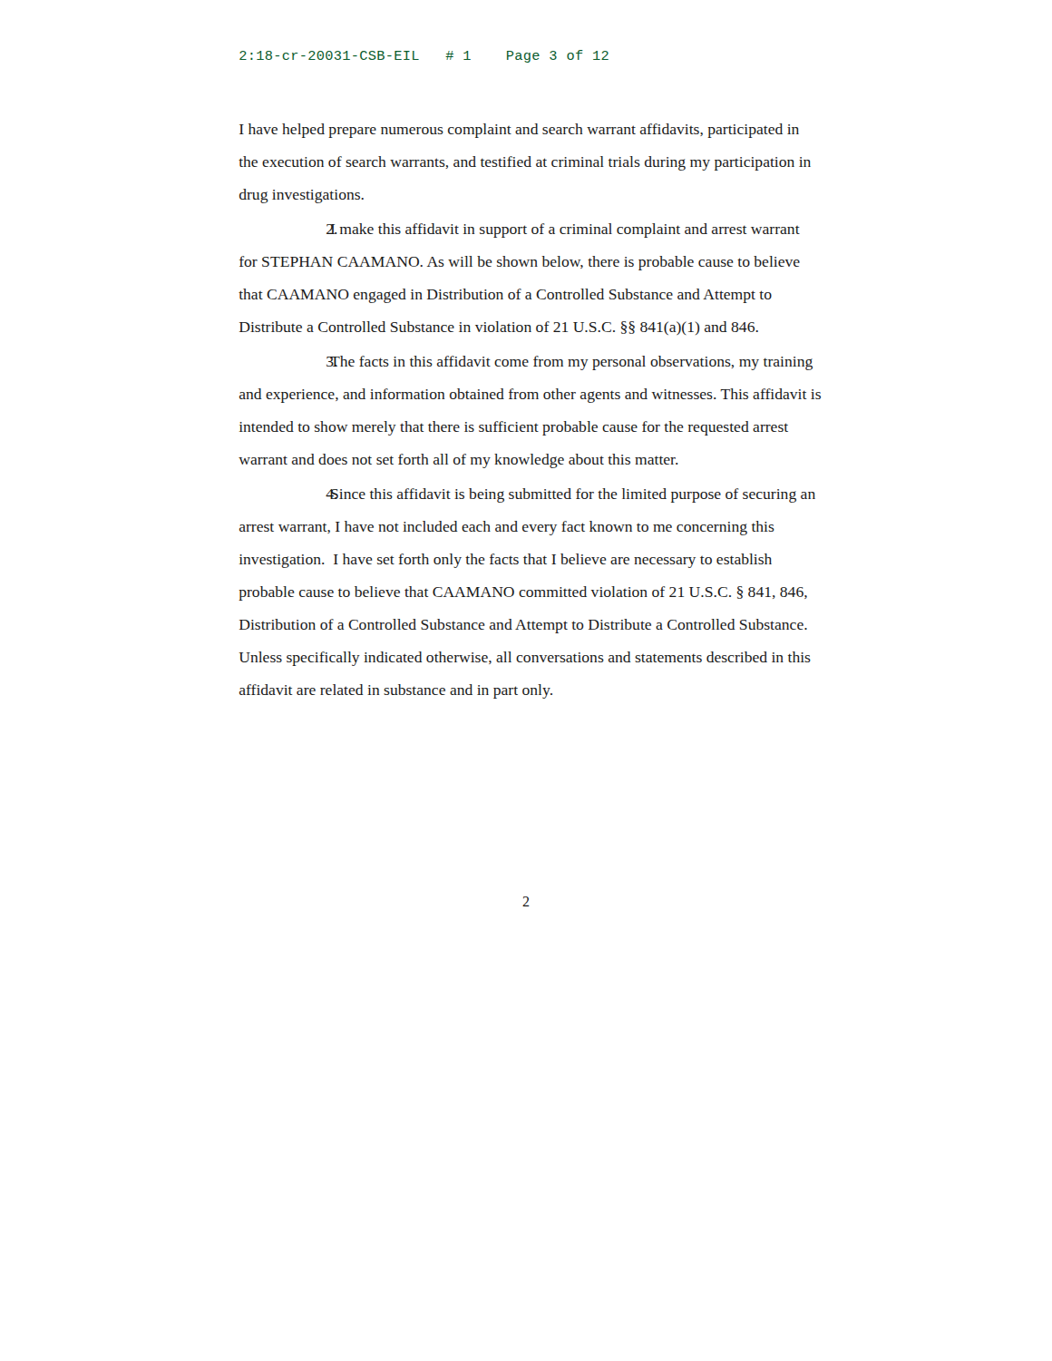2:18-cr-20031-CSB-EIL # 1 Page 3 of 12
I have helped prepare numerous complaint and search warrant affidavits, participated in the execution of search warrants, and testified at criminal trials during my participation in drug investigations.
2. I make this affidavit in support of a criminal complaint and arrest warrant for STEPHAN CAAMANO. As will be shown below, there is probable cause to believe that CAAMANO engaged in Distribution of a Controlled Substance and Attempt to Distribute a Controlled Substance in violation of 21 U.S.C. §§ 841(a)(1) and 846.
3. The facts in this affidavit come from my personal observations, my training and experience, and information obtained from other agents and witnesses. This affidavit is intended to show merely that there is sufficient probable cause for the requested arrest warrant and does not set forth all of my knowledge about this matter.
4. Since this affidavit is being submitted for the limited purpose of securing an arrest warrant, I have not included each and every fact known to me concerning this investigation. I have set forth only the facts that I believe are necessary to establish probable cause to believe that CAAMANO committed violation of 21 U.S.C. § 841, 846, Distribution of a Controlled Substance and Attempt to Distribute a Controlled Substance. Unless specifically indicated otherwise, all conversations and statements described in this affidavit are related in substance and in part only.
2